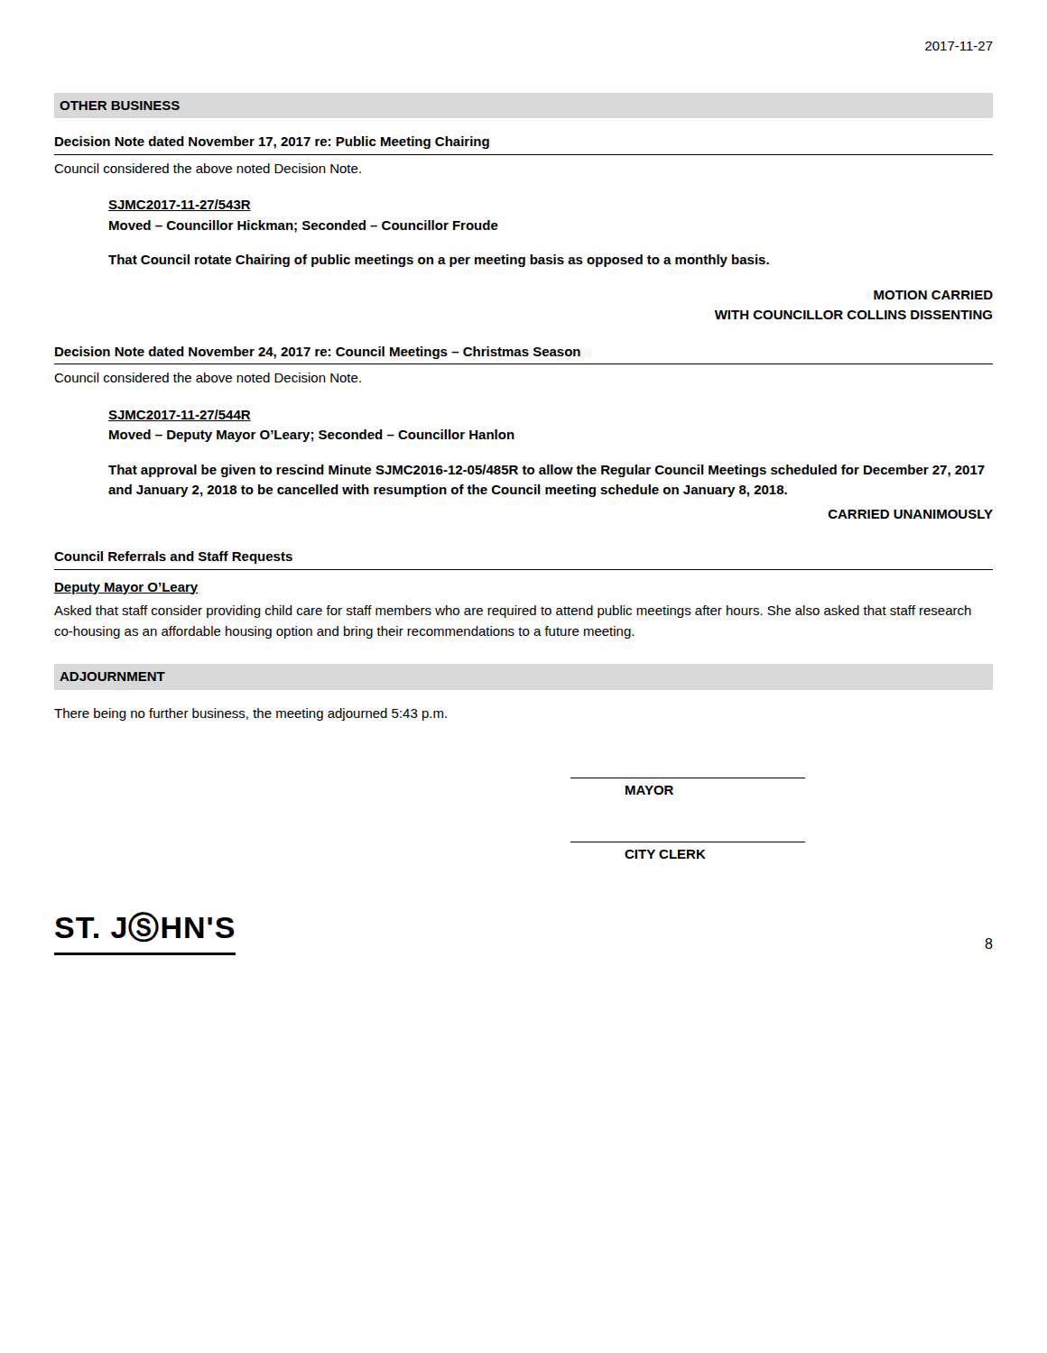2017-11-27
OTHER BUSINESS
Decision Note dated November 17, 2017 re: Public Meeting Chairing
Council considered the above noted Decision Note.
SJMC2017-11-27/543R
Moved – Councillor Hickman; Seconded – Councillor Froude
That Council rotate Chairing of public meetings on a per meeting basis as opposed to a monthly basis.
MOTION CARRIED
WITH COUNCILLOR COLLINS DISSENTING
Decision Note dated November 24, 2017 re: Council Meetings – Christmas Season
Council considered the above noted Decision Note.
SJMC2017-11-27/544R
Moved – Deputy Mayor O’Leary; Seconded – Councillor Hanlon
That approval be given to rescind Minute SJMC2016-12-05/485R to allow the Regular Council Meetings scheduled for December 27, 2017 and January 2, 2018 to be cancelled with resumption of the Council meeting schedule on January 8, 2018.
CARRIED UNANIMOUSLY
Council Referrals and Staff Requests
Deputy Mayor O’Leary
Asked that staff consider providing child care for staff members who are required to attend public meetings after hours. She also asked that staff research co-housing as an affordable housing option and bring their recommendations to a future meeting.
ADJOURNMENT
There being no further business, the meeting adjourned 5:43 p.m.
MAYOR
CITY CLERK
ST. JⓈHN'S
8